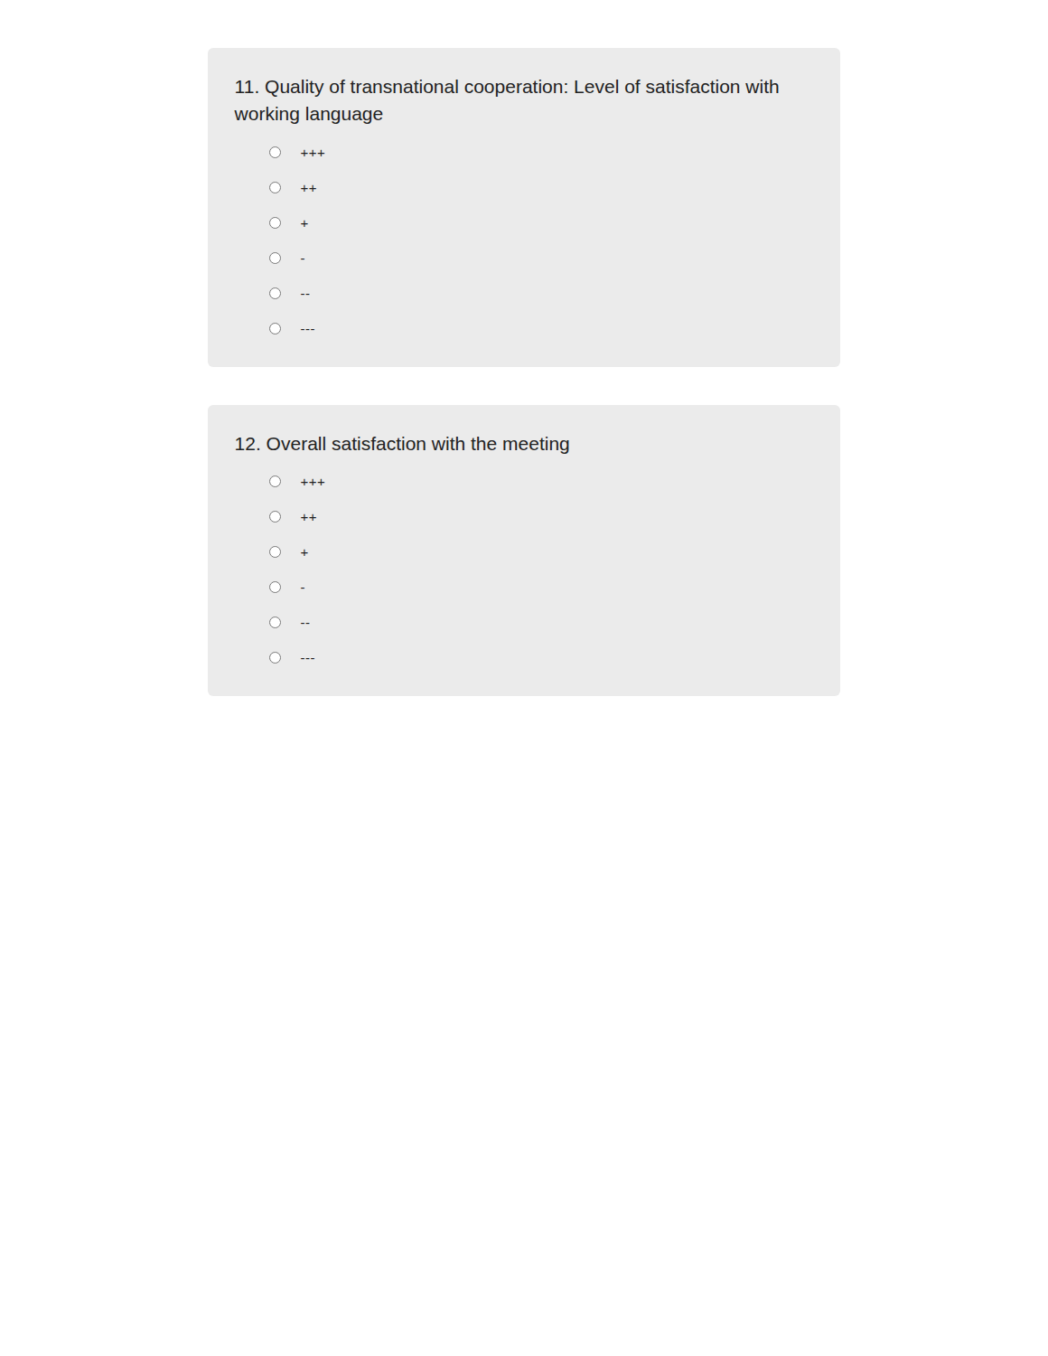11. Quality of transnational cooperation: Level of satisfaction with working language
+++
++
+
-
--
---
12. Overall satisfaction with the meeting
+++
++
+
-
--
---